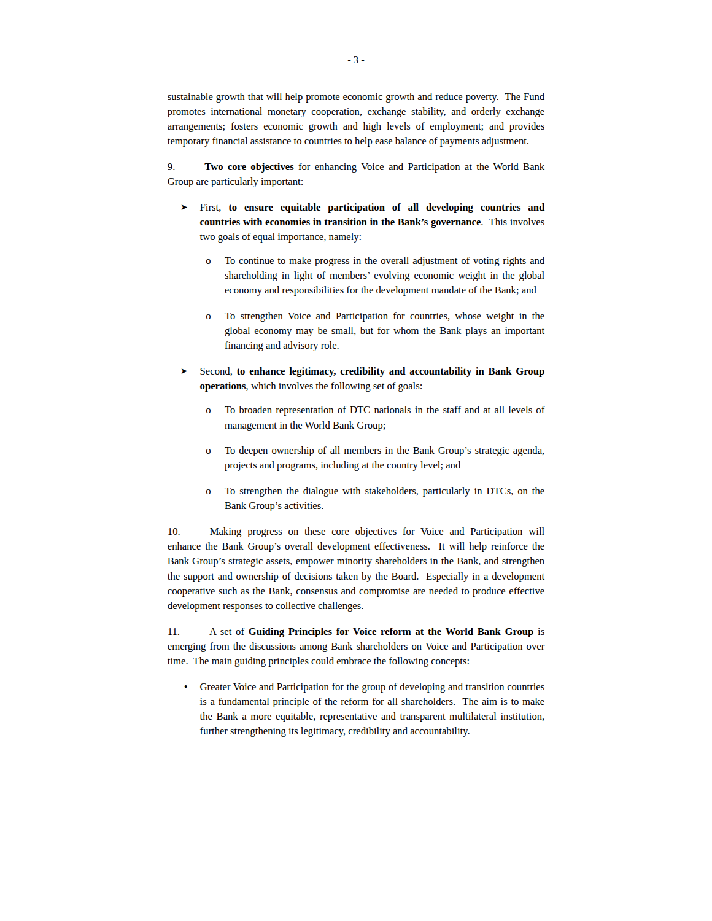- 3 -
sustainable growth that will help promote economic growth and reduce poverty. The Fund promotes international monetary cooperation, exchange stability, and orderly exchange arrangements; fosters economic growth and high levels of employment; and provides temporary financial assistance to countries to help ease balance of payments adjustment.
9. Two core objectives for enhancing Voice and Participation at the World Bank Group are particularly important:
First, to ensure equitable participation of all developing countries and countries with economies in transition in the Bank’s governance. This involves two goals of equal importance, namely:
To continue to make progress in the overall adjustment of voting rights and shareholding in light of members’ evolving economic weight in the global economy and responsibilities for the development mandate of the Bank; and
To strengthen Voice and Participation for countries, whose weight in the global economy may be small, but for whom the Bank plays an important financing and advisory role.
Second, to enhance legitimacy, credibility and accountability in Bank Group operations, which involves the following set of goals:
To broaden representation of DTC nationals in the staff and at all levels of management in the World Bank Group;
To deepen ownership of all members in the Bank Group’s strategic agenda, projects and programs, including at the country level; and
To strengthen the dialogue with stakeholders, particularly in DTCs, on the Bank Group’s activities.
10. Making progress on these core objectives for Voice and Participation will enhance the Bank Group’s overall development effectiveness. It will help reinforce the Bank Group’s strategic assets, empower minority shareholders in the Bank, and strengthen the support and ownership of decisions taken by the Board. Especially in a development cooperative such as the Bank, consensus and compromise are needed to produce effective development responses to collective challenges.
11. A set of Guiding Principles for Voice reform at the World Bank Group is emerging from the discussions among Bank shareholders on Voice and Participation over time. The main guiding principles could embrace the following concepts:
Greater Voice and Participation for the group of developing and transition countries is a fundamental principle of the reform for all shareholders. The aim is to make the Bank a more equitable, representative and transparent multilateral institution, further strengthening its legitimacy, credibility and accountability.